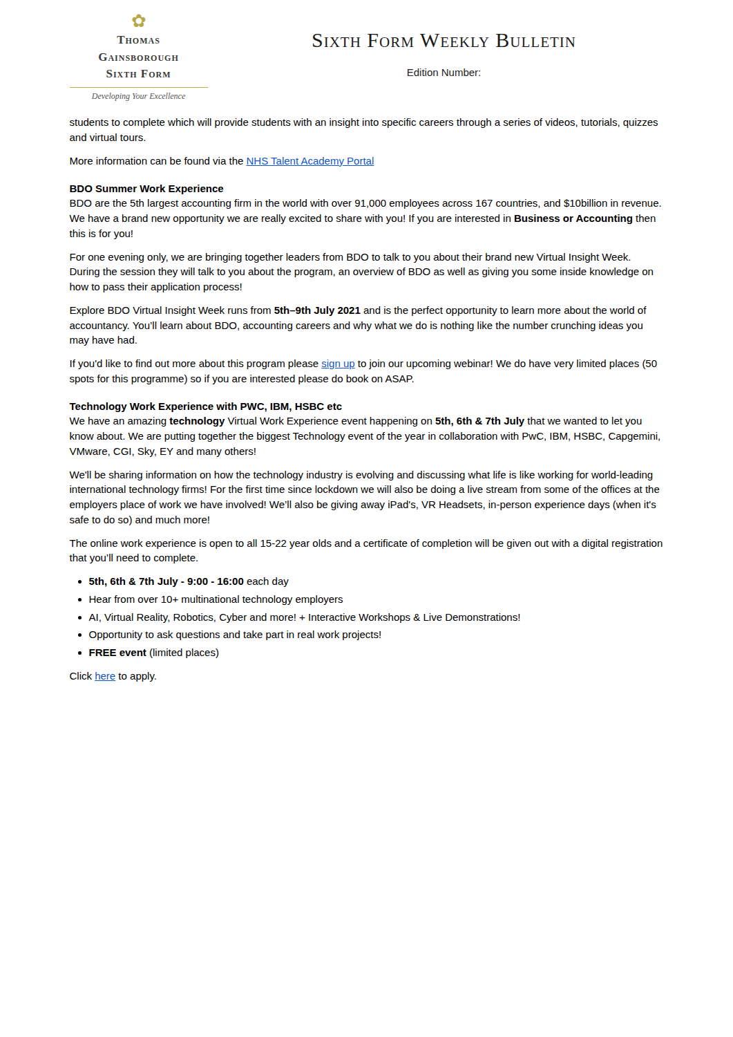✿
Thomas
Gainsborough
Sixth Form
Developing Your Excellence
Sixth Form Weekly Bulletin
Edition Number:
students to complete which will provide students with an insight into specific careers through a series of videos, tutorials, quizzes and virtual tours.
More information can be found via the NHS Talent Academy Portal
BDO Summer Work Experience
BDO are the 5th largest accounting firm in the world with over 91,000 employees across 167 countries, and $10billion in revenue. We have a brand new opportunity we are really excited to share with you! If you are interested in Business or Accounting then this is for you!
For one evening only, we are bringing together leaders from BDO to talk to you about their brand new Virtual Insight Week. During the session they will talk to you about the program, an overview of BDO as well as giving you some inside knowledge on how to pass their application process!
Explore BDO Virtual Insight Week runs from 5th–9th July 2021 and is the perfect opportunity to learn more about the world of accountancy. You’ll learn about BDO, accounting careers and why what we do is nothing like the number crunching ideas you may have had.
If you'd like to find out more about this program please sign up to join our upcoming webinar! We do have very limited places (50 spots for this programme) so if you are interested please do book on ASAP.
Technology Work Experience with PWC, IBM, HSBC etc
We have an amazing technology Virtual Work Experience event happening on 5th, 6th & 7th July that we wanted to let you know about. We are putting together the biggest Technology event of the year in collaboration with PwC, IBM, HSBC, Capgemini, VMware, CGI, Sky, EY and many others!
We'll be sharing information on how the technology industry is evolving and discussing what life is like working for world-leading international technology firms! For the first time since lockdown we will also be doing a live stream from some of the offices at the employers place of work we have involved! We’ll also be giving away iPad's, VR Headsets, in-person experience days (when it's safe to do so) and much more!
The online work experience is open to all 15-22 year olds and a certificate of completion will be given out with a digital registration that you’ll need to complete.
5th, 6th & 7th July - 9:00 - 16:00 each day
Hear from over 10+ multinational technology employers
AI, Virtual Reality, Robotics, Cyber and more! + Interactive Workshops & Live Demonstrations!
Opportunity to ask questions and take part in real work projects!
FREE event (limited places)
Click here to apply.